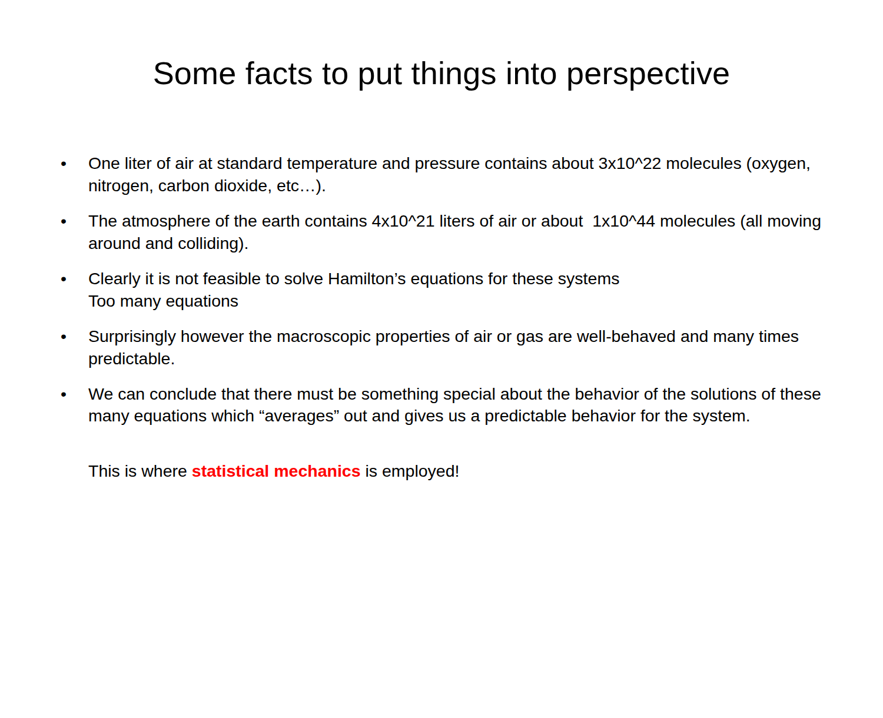Some facts to put things into perspective
One liter of air at standard temperature and pressure contains about 3x10^22 molecules (oxygen, nitrogen, carbon dioxide, etc…).
The atmosphere of the earth contains 4x10^21 liters of air or about 1x10^44 molecules (all moving around and colliding).
Clearly it is not feasible to solve Hamilton’s equations for these systems
Too many equations
Surprisingly however the macroscopic properties of air or gas are well-behaved and many times predictable.
We can conclude that there must be something special about the behavior of the solutions of these many equations which “averages” out and gives us a predictable behavior for the system.
This is where statistical mechanics is employed!